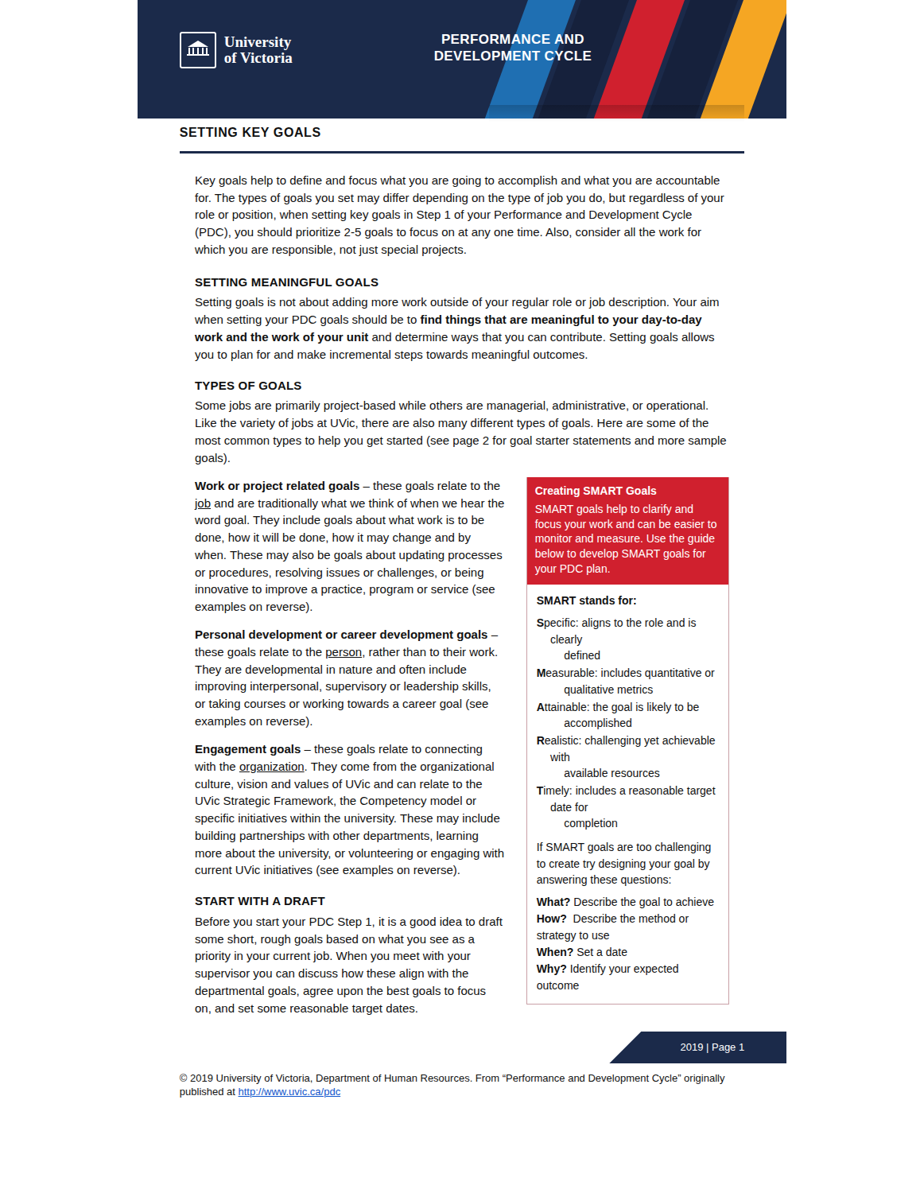University of Victoria
PERFORMANCE AND
DEVELOPMENT CYCLE
SETTING KEY GOALS
Key goals help to define and focus what you are going to accomplish and what you are accountable for. The types of goals you set may differ depending on the type of job you do, but regardless of your role or position, when setting key goals in Step 1 of your Performance and Development Cycle (PDC), you should prioritize 2-5 goals to focus on at any one time. Also, consider all the work for which you are responsible, not just special projects.
SETTING MEANINGFUL GOALS
Setting goals is not about adding more work outside of your regular role or job description. Your aim when setting your PDC goals should be to find things that are meaningful to your day-to-day work and the work of your unit and determine ways that you can contribute. Setting goals allows you to plan for and make incremental steps towards meaningful outcomes.
TYPES OF GOALS
Some jobs are primarily project-based while others are managerial, administrative, or operational. Like the variety of jobs at UVic, there are also many different types of goals. Here are some of the most common types to help you get started (see page 2 for goal starter statements and more sample goals).
Work or project related goals – these goals relate to the job and are traditionally what we think of when we hear the word goal. They include goals about what work is to be done, how it will be done, how it may change and by when. These may also be goals about updating processes or procedures, resolving issues or challenges, or being innovative to improve a practice, program or service (see examples on reverse).
Personal development or career development goals – these goals relate to the person, rather than to their work. They are developmental in nature and often include improving interpersonal, supervisory or leadership skills, or taking courses or working towards a career goal (see examples on reverse).
Engagement goals – these goals relate to connecting with the organization. They come from the organizational culture, vision and values of UVic and can relate to the UVic Strategic Framework, the Competency model or specific initiatives within the university. These may include building partnerships with other departments, learning more about the university, or volunteering or engaging with current UVic initiatives (see examples on reverse).
START WITH A DRAFT
Before you start your PDC Step 1, it is a good idea to draft some short, rough goals based on what you see as a priority in your current job. When you meet with your supervisor you can discuss how these align with the departmental goals, agree upon the best goals to focus on, and set some reasonable target dates.
Creating SMART Goals SMART goals help to clarify and focus your work and can be easier to monitor and measure. Use the guide below to develop SMART goals for your PDC plan.
SMART stands for:
Specific: aligns to the role and is clearlydefined
Measurable: includes quantitative orqualitative metrics
Attainable: the goal is likely to beaccomplished
Realistic: challenging yet achievable withavailable resources
Timely: includes a reasonable target date forcompletion
If SMART goals are too challenging to create try designing your goal by answering these questions:
What? Describe the goal to achieve
How? Describe the method or strategy to use
When? Set a date
Why? Identify your expected outcome
2019 | Page 1
© 2019 University of Victoria, Department of Human Resources. From “Performance and Development Cycle” originally published at http://www.uvic.ca/pdc